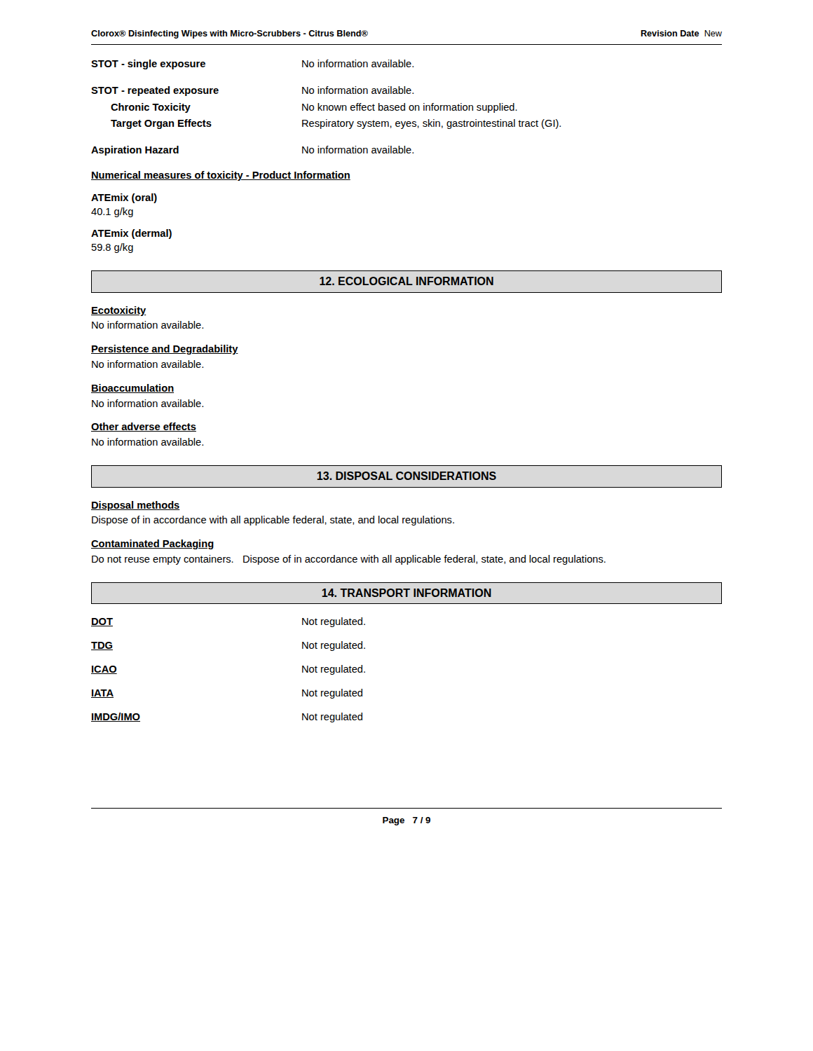Clorox® Disinfecting Wipes with Micro-Scrubbers - Citrus Blend®
Revision Date New
STOT - single exposure
No information available.
STOT - repeated exposure
No information available.
Chronic Toxicity
No known effect based on information supplied.
Target Organ Effects
Respiratory system, eyes, skin, gastrointestinal tract (GI).
Aspiration Hazard
No information available.
Numerical measures of toxicity - Product Information
ATEmix (oral)
40.1 g/kg
ATEmix (dermal)
59.8 g/kg
12. ECOLOGICAL INFORMATION
Ecotoxicity
No information available.
Persistence and Degradability
No information available.
Bioaccumulation
No information available.
Other adverse effects
No information available.
13. DISPOSAL CONSIDERATIONS
Disposal methods
Dispose of in accordance with all applicable federal, state, and local regulations.
Contaminated Packaging
Do not reuse empty containers. Dispose of in accordance with all applicable federal, state, and local regulations.
14. TRANSPORT INFORMATION
DOT
Not regulated.
TDG
Not regulated.
ICAO
Not regulated.
IATA
Not regulated
IMDG/IMO
Not regulated
Page 7 / 9